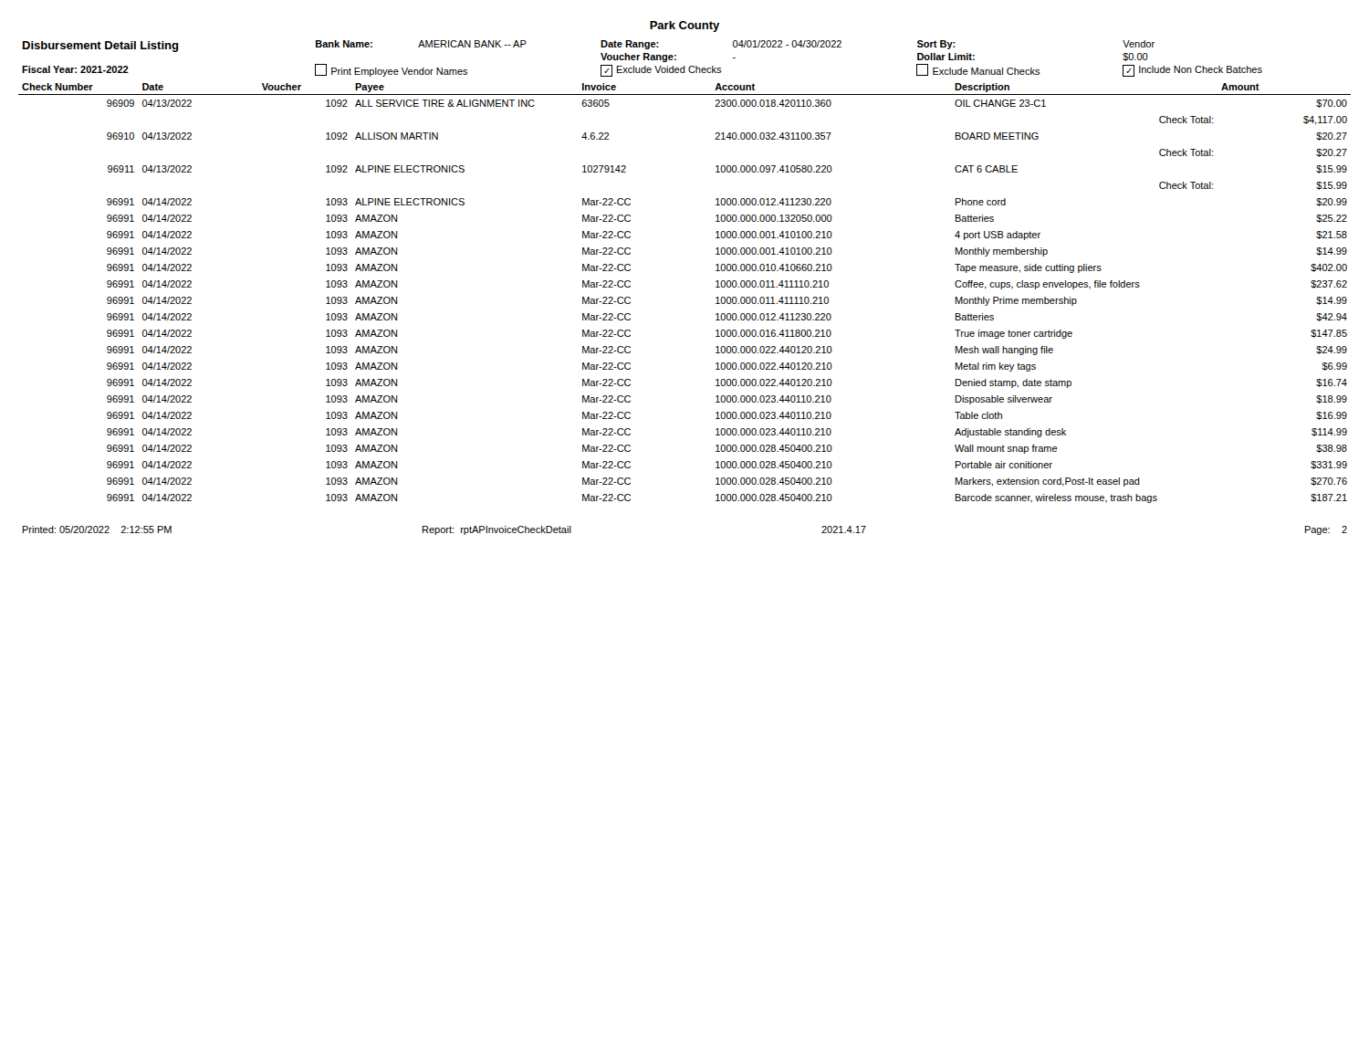Park County
| Disbursement Detail Listing | Bank Name: | AMERICAN BANK -- AP | Date Range: | 04/01/2022 - 04/30/2022 | Sort By: | Vendor |
| | | Voucher Range: | - | Dollar Limit: | $0.00 |
| Fiscal Year: 2021-2022 | Print Employee Vendor Names | Exclude Voided Checks | Exclude Manual Checks | Include Non Check Batches |
| Check Number | Date | Voucher | Payee | Invoice | Account | Description | Amount |
| --- | --- | --- | --- | --- | --- | --- | --- |
| 96909 | 04/13/2022 | 1092 | ALL SERVICE TIRE & ALIGNMENT INC | 63605 | 2300.000.018.420110.360 | OIL CHANGE 23-C1 | $70.00 |
| | Check Total: | $4,117.00 |
| 96910 | 04/13/2022 | 1092 | ALLISON MARTIN | 4.6.22 | 2140.000.032.431100.357 | BOARD MEETING | $20.27 |
| | Check Total: | $20.27 |
| 96911 | 04/13/2022 | 1092 | ALPINE ELECTRONICS | 10279142 | 1000.000.097.410580.220 | CAT 6 CABLE | $15.99 |
| | Check Total: | $15.99 |
| 96991 | 04/14/2022 | 1093 | ALPINE ELECTRONICS | Mar-22-CC | 1000.000.012.411230.220 | Phone cord | $20.99 |
| 96991 | 04/14/2022 | 1093 | AMAZON | Mar-22-CC | 1000.000.000.132050.000 | Batteries | $25.22 |
| 96991 | 04/14/2022 | 1093 | AMAZON | Mar-22-CC | 1000.000.001.410100.210 | 4 port USB adapter | $21.58 |
| 96991 | 04/14/2022 | 1093 | AMAZON | Mar-22-CC | 1000.000.001.410100.210 | Monthly membership | $14.99 |
| 96991 | 04/14/2022 | 1093 | AMAZON | Mar-22-CC | 1000.000.010.410660.210 | Tape measure, side cutting pliers | $402.00 |
| 96991 | 04/14/2022 | 1093 | AMAZON | Mar-22-CC | 1000.000.011.411110.210 | Coffee, cups, clasp envelopes, file folders | $237.62 |
| 96991 | 04/14/2022 | 1093 | AMAZON | Mar-22-CC | 1000.000.011.411110.210 | Monthly Prime membership | $14.99 |
| 96991 | 04/14/2022 | 1093 | AMAZON | Mar-22-CC | 1000.000.012.411230.220 | Batteries | $42.94 |
| 96991 | 04/14/2022 | 1093 | AMAZON | Mar-22-CC | 1000.000.016.411800.210 | True image toner cartridge | $147.85 |
| 96991 | 04/14/2022 | 1093 | AMAZON | Mar-22-CC | 1000.000.022.440120.210 | Mesh wall hanging file | $24.99 |
| 96991 | 04/14/2022 | 1093 | AMAZON | Mar-22-CC | 1000.000.022.440120.210 | Metal rim key tags | $6.99 |
| 96991 | 04/14/2022 | 1093 | AMAZON | Mar-22-CC | 1000.000.022.440120.210 | Denied stamp, date stamp | $16.74 |
| 96991 | 04/14/2022 | 1093 | AMAZON | Mar-22-CC | 1000.000.023.440110.210 | Disposable silverwear | $18.99 |
| 96991 | 04/14/2022 | 1093 | AMAZON | Mar-22-CC | 1000.000.023.440110.210 | Table cloth | $16.99 |
| 96991 | 04/14/2022 | 1093 | AMAZON | Mar-22-CC | 1000.000.023.440110.210 | Adjustable standing desk | $114.99 |
| 96991 | 04/14/2022 | 1093 | AMAZON | Mar-22-CC | 1000.000.028.450400.210 | Wall mount snap frame | $38.98 |
| 96991 | 04/14/2022 | 1093 | AMAZON | Mar-22-CC | 1000.000.028.450400.210 | Portable air conitioner | $331.99 |
| 96991 | 04/14/2022 | 1093 | AMAZON | Mar-22-CC | 1000.000.028.450400.210 | Markers, extension cord,Post-It easel pad | $270.76 |
| 96991 | 04/14/2022 | 1093 | AMAZON | Mar-22-CC | 1000.000.028.450400.210 | Barcode scanner, wireless mouse, trash bags | $187.21 |
| Printed: 05/20/2022 2:12:55 PM | Report: rptAPInvoiceCheckDetail | 2021.4.17 | Page: 2 |